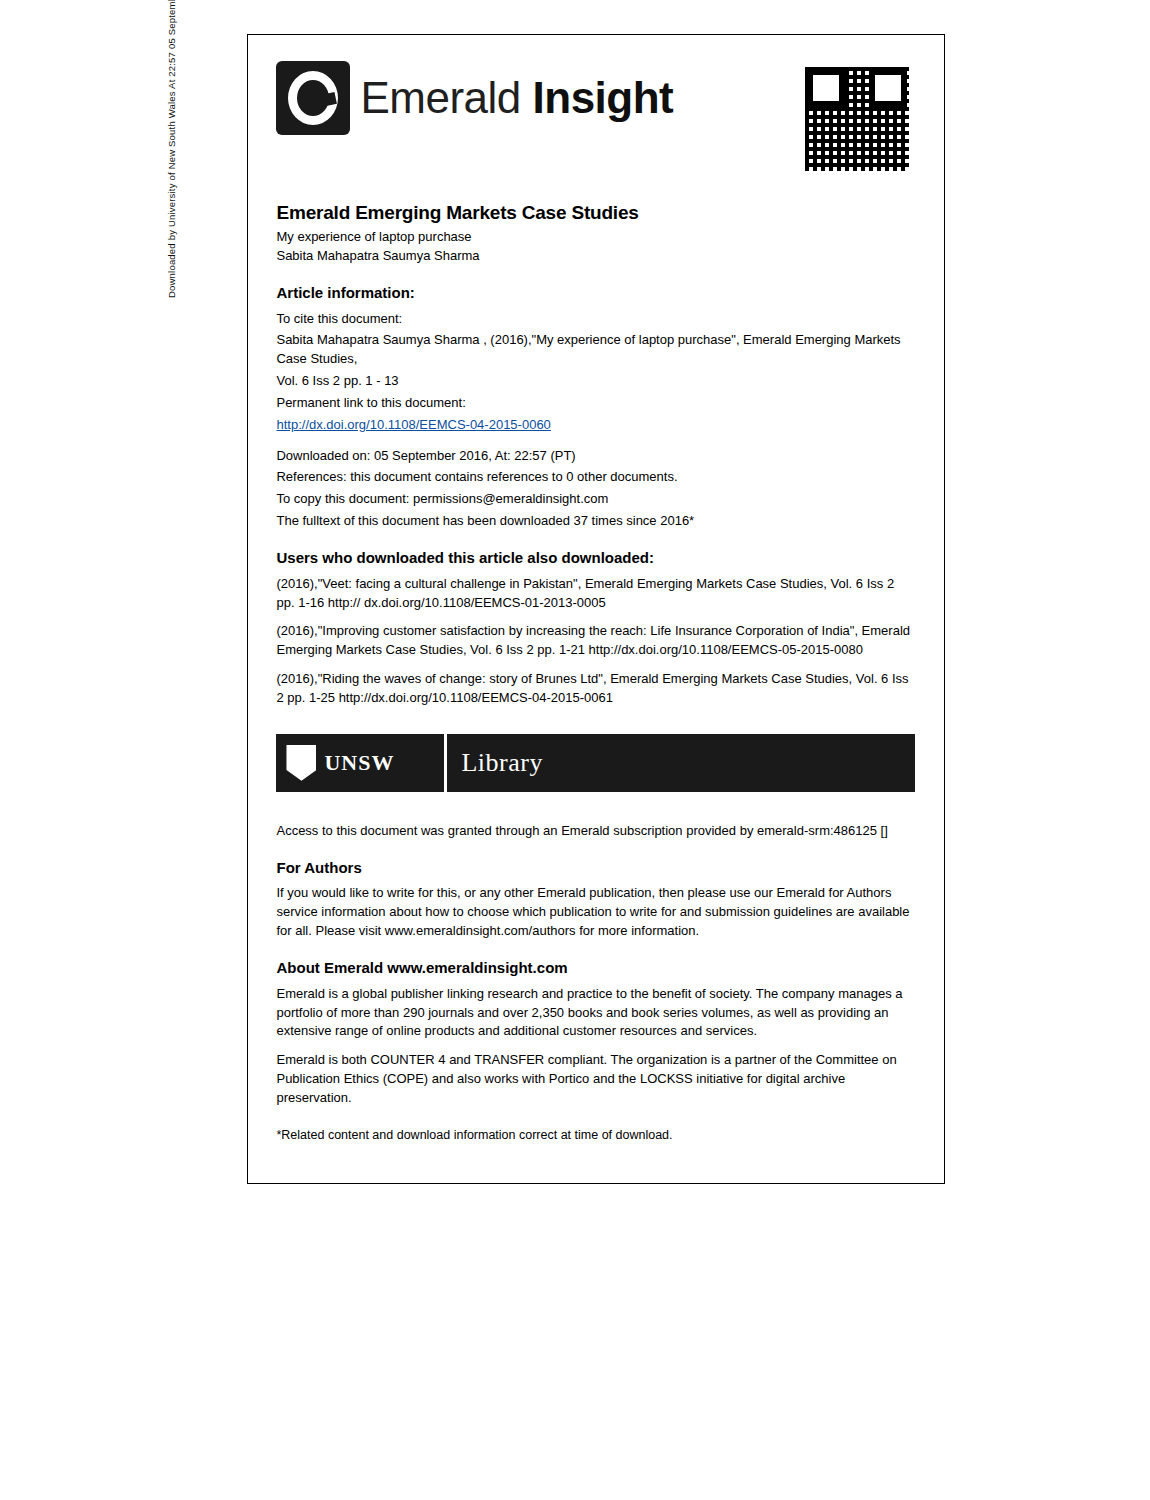Downloaded by University of New South Wales At 22:57 05 September 2016 (PT)
Emerald Insight
Emerald Emerging Markets Case Studies
My experience of laptop purchase
Sabita Mahapatra Saumya Sharma
Article information:
To cite this document:
Sabita Mahapatra Saumya Sharma , (2016),"My experience of laptop purchase", Emerald Emerging Markets Case Studies,
Vol. 6 Iss 2 pp. 1 - 13
Permanent link to this document:
http://dx.doi.org/10.1108/EEMCS-04-2015-0060
Downloaded on: 05 September 2016, At: 22:57 (PT)
References: this document contains references to 0 other documents.
To copy this document: permissions@emeraldinsight.com
The fulltext of this document has been downloaded 37 times since 2016*
Users who downloaded this article also downloaded:
(2016),"Veet: facing a cultural challenge in Pakistan", Emerald Emerging Markets Case Studies, Vol. 6 Iss 2 pp. 1-16 http:// dx.doi.org/10.1108/EEMCS-01-2013-0005
(2016),"Improving customer satisfaction by increasing the reach: Life Insurance Corporation of India", Emerald Emerging Markets Case Studies, Vol. 6 Iss 2 pp. 1-21 http://dx.doi.org/10.1108/EEMCS-05-2015-0080
(2016),"Riding the waves of change: story of Brunes Ltd", Emerald Emerging Markets Case Studies, Vol. 6 Iss 2 pp. 1-25 http://dx.doi.org/10.1108/EEMCS-04-2015-0061
UNSW
Library
Access to this document was granted through an Emerald subscription provided by emerald-srm:486125 []
For Authors
If you would like to write for this, or any other Emerald publication, then please use our Emerald for Authors service information about how to choose which publication to write for and submission guidelines are available for all. Please visit www.emeraldinsight.com/authors for more information.
About Emerald www.emeraldinsight.com
Emerald is a global publisher linking research and practice to the benefit of society. The company manages a portfolio of more than 290 journals and over 2,350 books and book series volumes, as well as providing an extensive range of online products and additional customer resources and services.
Emerald is both COUNTER 4 and TRANSFER compliant. The organization is a partner of the Committee on Publication Ethics (COPE) and also works with Portico and the LOCKSS initiative for digital archive preservation.
*Related content and download information correct at time of download.